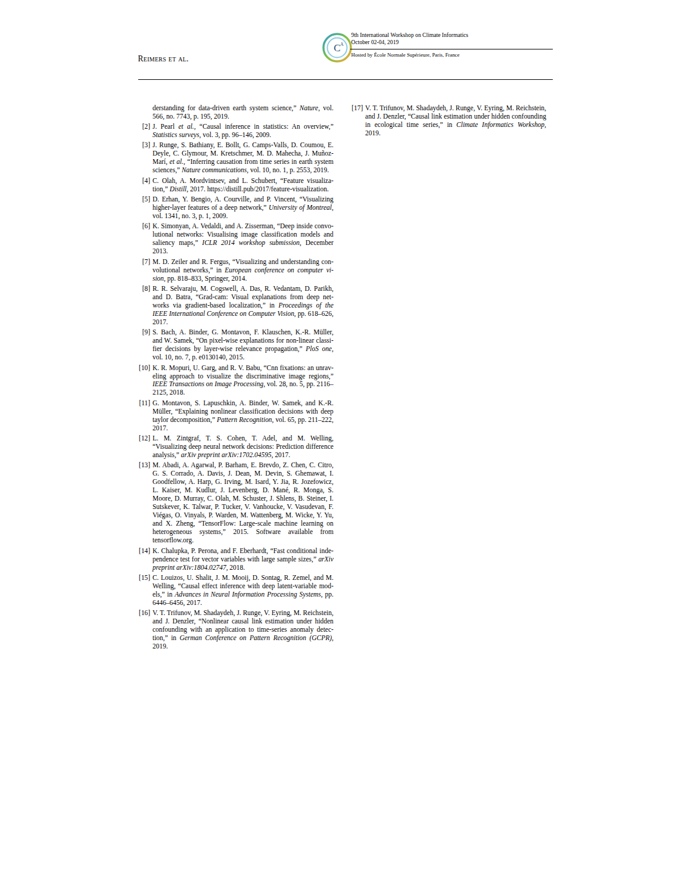C A
9th International Workshop on Climate Informatics
October 02-04, 2019
Hosted by École Normale Supérieure, Paris, France
Reimers et al.
derstanding for data-driven earth system science,” Nature, vol. 566, no. 7743, p. 195, 2019.
[2] J. Pearl et al., “Causal inference in statistics: An overview,” Statistics surveys, vol. 3, pp. 96–146, 2009.
[3] J. Runge, S. Bathiany, E. Bollt, G. Camps-Valls, D. Coumou, E. Deyle, C. Glymour, M. Kretschmer, M. D. Mahecha, J. Muñoz-Marí, et al., “Inferring causation from time series in earth system sciences,” Nature communications, vol. 10, no. 1, p. 2553, 2019.
[4] C. Olah, A. Mordvintsev, and L. Schubert, “Feature visualization,” Distill, 2017. https://distill.pub/2017/feature-visualization.
[5] D. Erhan, Y. Bengio, A. Courville, and P. Vincent, “Visualizing higher-layer features of a deep network,” University of Montreal, vol. 1341, no. 3, p. 1, 2009.
[6] K. Simonyan, A. Vedaldi, and A. Zisserman, “Deep inside convolutional networks: Visualising image classification models and saliency maps,” ICLR 2014 workshop submission, December 2013.
[7] M. D. Zeiler and R. Fergus, “Visualizing and understanding convolutional networks,” in European conference on computer vision, pp. 818–833, Springer, 2014.
[8] R. R. Selvaraju, M. Cogswell, A. Das, R. Vedantam, D. Parikh, and D. Batra, “Grad-cam: Visual explanations from deep networks via gradient-based localization,” in Proceedings of the IEEE International Conference on Computer Vision, pp. 618–626, 2017.
[9] S. Bach, A. Binder, G. Montavon, F. Klauschen, K.-R. Müller, and W. Samek, “On pixel-wise explanations for non-linear classifier decisions by layer-wise relevance propagation,” PloS one, vol. 10, no. 7, p. e0130140, 2015.
[10] K. R. Mopuri, U. Garg, and R. V. Babu, “Cnn fixations: an unraveling approach to visualize the discriminative image regions,” IEEE Transactions on Image Processing, vol. 28, no. 5, pp. 2116–2125, 2018.
[11] G. Montavon, S. Lapuschkin, A. Binder, W. Samek, and K.-R. Müller, “Explaining nonlinear classification decisions with deep taylor decomposition,” Pattern Recognition, vol. 65, pp. 211–222, 2017.
[12] L. M. Zintgraf, T. S. Cohen, T. Adel, and M. Welling, “Visualizing deep neural network decisions: Prediction difference analysis,” arXiv preprint arXiv:1702.04595, 2017.
[13] M. Abadi, A. Agarwal, P. Barham, E. Brevdo, Z. Chen, C. Citro, G. S. Corrado, A. Davis, J. Dean, M. Devin, S. Ghemawat, I. Goodfellow, A. Harp, G. Irving, M. Isard, Y. Jia, R. Jozefowicz, L. Kaiser, M. Kudlur, J. Levenberg, D. Mané, R. Monga, S. Moore, D. Murray, C. Olah, M. Schuster, J. Shlens, B. Steiner, I. Sutskever, K. Talwar, P. Tucker, V. Vanhoucke, V. Vasudevan, F. Viégas, O. Vinyals, P. Warden, M. Wattenberg, M. Wicke, Y. Yu, and X. Zheng, “TensorFlow: Large-scale machine learning on heterogeneous systems,” 2015. Software available from tensorflow.org.
[14] K. Chalupka, P. Perona, and F. Eberhardt, “Fast conditional independence test for vector variables with large sample sizes,” arXiv preprint arXiv:1804.02747, 2018.
[15] C. Louizos, U. Shalit, J. M. Mooij, D. Sontag, R. Zemel, and M. Welling, “Causal effect inference with deep latent-variable models,” in Advances in Neural Information Processing Systems, pp. 6446–6456, 2017.
[16] V. T. Trifunov, M. Shadaydeh, J. Runge, V. Eyring, M. Reichstein, and J. Denzler, “Nonlinear causal link estimation under hidden confounding with an application to time-series anomaly detection,” in German Conference on Pattern Recognition (GCPR), 2019.
[17] V. T. Trifunov, M. Shadaydeh, J. Runge, V. Eyring, M. Reichstein, and J. Denzler, “Causal link estimation under hidden confounding in ecological time series,” in Climate Informatics Workshop, 2019.